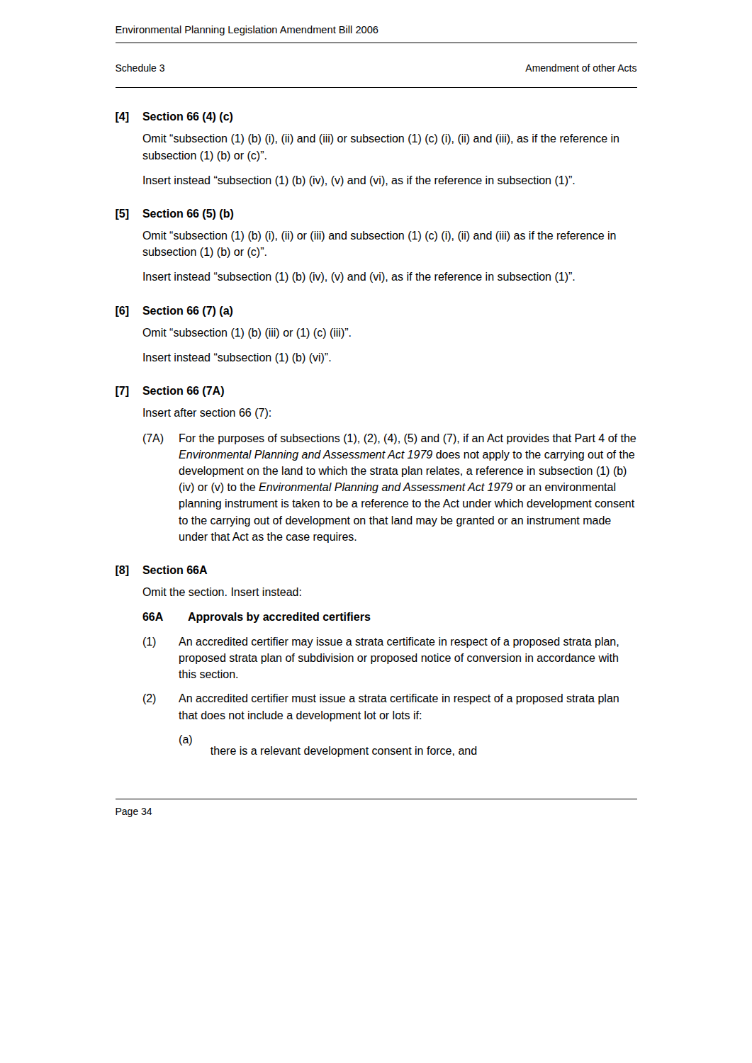Environmental Planning Legislation Amendment Bill 2006
Schedule 3 Amendment of other Acts
[4] Section 66 (4) (c)
Omit “subsection (1) (b) (i), (ii) and (iii) or subsection (1) (c) (i), (ii) and (iii), as if the reference in subsection (1) (b) or (c)”.
Insert instead “subsection (1) (b) (iv), (v) and (vi), as if the reference in subsection (1)”.
[5] Section 66 (5) (b)
Omit “subsection (1) (b) (i), (ii) or (iii) and subsection (1) (c) (i), (ii) and (iii) as if the reference in subsection (1) (b) or (c)”.
Insert instead “subsection (1) (b) (iv), (v) and (vi), as if the reference in subsection (1)”.
[6] Section 66 (7) (a)
Omit “subsection (1) (b) (iii) or (1) (c) (iii)”.
Insert instead “subsection (1) (b) (vi)”.
[7] Section 66 (7A)
Insert after section 66 (7):
(7A)
For the purposes of subsections (1), (2), (4), (5) and (7), if an Act provides that Part 4 of the Environmental Planning and Assessment Act 1979 does not apply to the carrying out of the development on the land to which the strata plan relates, a reference in subsection (1) (b) (iv) or (v) to the Environmental Planning and Assessment Act 1979 or an environmental planning instrument is taken to be a reference to the Act under which development consent to the carrying out of development on that land may be granted or an instrument made under that Act as the case requires.
[8] Section 66A
Omit the section. Insert instead:
66A Approvals by accredited certifiers
(1)
An accredited certifier may issue a strata certificate in respect of a proposed strata plan, proposed strata plan of subdivision or proposed notice of conversion in accordance with this section.
(2)
An accredited certifier must issue a strata certificate in respect of a proposed strata plan that does not include a development lot or lots if:
(a)
there is a relevant development consent in force, and
Page 34